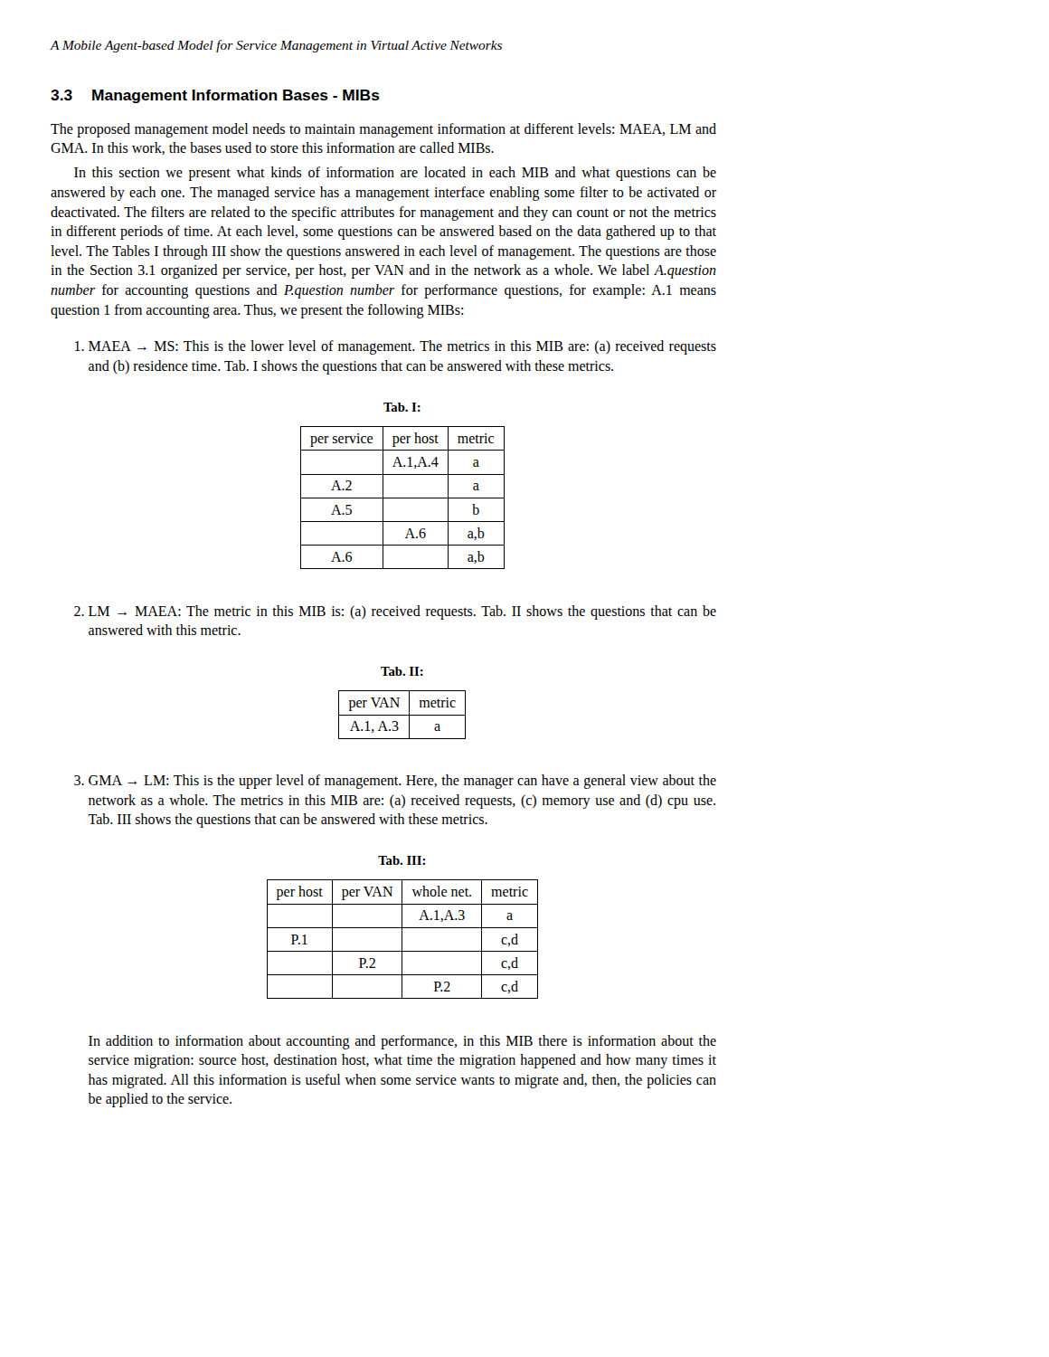A Mobile Agent-based Model for Service Management in Virtual Active Networks
3.3 Management Information Bases - MIBs
The proposed management model needs to maintain management information at different levels: MAEA, LM and GMA. In this work, the bases used to store this information are called MIBs.
In this section we present what kinds of information are located in each MIB and what questions can be answered by each one. The managed service has a management interface enabling some filter to be activated or deactivated. The filters are related to the specific attributes for management and they can count or not the metrics in different periods of time. At each level, some questions can be answered based on the data gathered up to that level. The Tables I through III show the questions answered in each level of management. The questions are those in the Section 3.1 organized per service, per host, per VAN and in the network as a whole. We label A.question number for accounting questions and P.question number for performance questions, for example: A.1 means question 1 from accounting area. Thus, we present the following MIBs:
MAEA → MS: This is the lower level of management. The metrics in this MIB are: (a) received requests and (b) residence time. Tab. I shows the questions that can be answered with these metrics.
Tab. I:
| per service | per host | metric |
| | A.1,A.4 | a |
| A.2 | | a |
| A.5 | | b |
| | A.6 | a,b |
| A.6 | | a,b |
LM → MAEA: The metric in this MIB is: (a) received requests. Tab. II shows the questions that can be answered with this metric.
Tab. II:
| per VAN | metric |
| A.1, A.3 | a |
GMA → LM: This is the upper level of management. Here, the manager can have a general view about the network as a whole. The metrics in this MIB are: (a) received requests, (c) memory use and (d) cpu use. Tab. III shows the questions that can be answered with these metrics.
Tab. III:
| per host | per VAN | whole net. | metric |
| | | A.1,A.3 | a |
| P.1 | | | c,d |
| | P.2 | | c,d |
| | | P.2 | c,d |
In addition to information about accounting and performance, in this MIB there is information about the service migration: source host, destination host, what time the migration happened and how many times it has migrated. All this information is useful when some service wants to migrate and, then, the policies can be applied to the service.